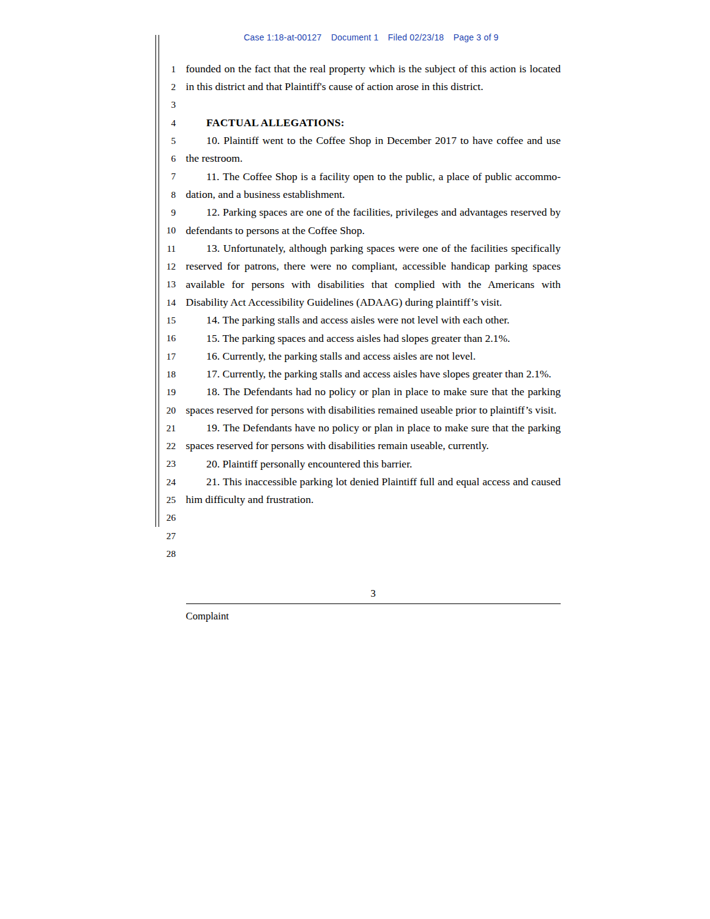Case 1:18-at-00127 Document 1 Filed 02/23/18 Page 3 of 9
1
2
3
4
5
6
7
8
9
10
11
12
13
14
15
16
17
18
19
20
21
22
23
24
25
26
27
28
founded on the fact that the real property which is the subject of this action is located in this district and that Plaintiff's cause of action arose in this district.
FACTUAL ALLEGATIONS:
10. Plaintiff went to the Coffee Shop in December 2017 to have coffee and use the restroom.
11. The Coffee Shop is a facility open to the public, a place of public accommodation, and a business establishment.
12. Parking spaces are one of the facilities, privileges and advantages reserved by defendants to persons at the Coffee Shop.
13. Unfortunately, although parking spaces were one of the facilities specifically reserved for patrons, there were no compliant, accessible handicap parking spaces available for persons with disabilities that complied with the Americans with Disability Act Accessibility Guidelines (ADAAG) during plaintiff’s visit.
14. The parking stalls and access aisles were not level with each other.
15. The parking spaces and access aisles had slopes greater than 2.1%.
16. Currently, the parking stalls and access aisles are not level.
17. Currently, the parking stalls and access aisles have slopes greater than 2.1%.
18. The Defendants had no policy or plan in place to make sure that the parking spaces reserved for persons with disabilities remained useable prior to plaintiff’s visit.
19. The Defendants have no policy or plan in place to make sure that the parking spaces reserved for persons with disabilities remain useable, currently.
20. Plaintiff personally encountered this barrier.
21. This inaccessible parking lot denied Plaintiff full and equal access and caused him difficulty and frustration.
3
Complaint